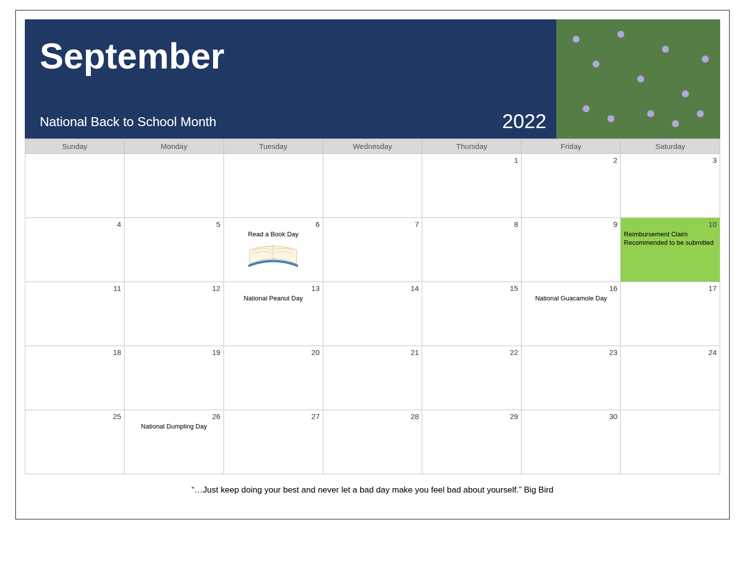September
National Back to School Month
2022
| Sunday | Monday | Tuesday | Wednesday | Thursday | Friday | Saturday |
| --- | --- | --- | --- | --- | --- | --- |
| | | | | 1 | 2 | 3 |
| 4 | 5 | 6 Read a Book Day | 7 | 8 | 9 | 10 Reimbursement Claim Recommended to be submitted |
| 11 | 12 | 13 National Peanut Day | 14 | 15 | 16 National Guacamole Day | 17 |
| 18 | 19 | 20 | 21 | 22 | 23 | 24 |
| 25 | 26 National Dumpling Day | 27 | 28 | 29 | 30 | |
“…Just keep doing your best and never let a bad day make you feel bad about yourself.” Big Bird